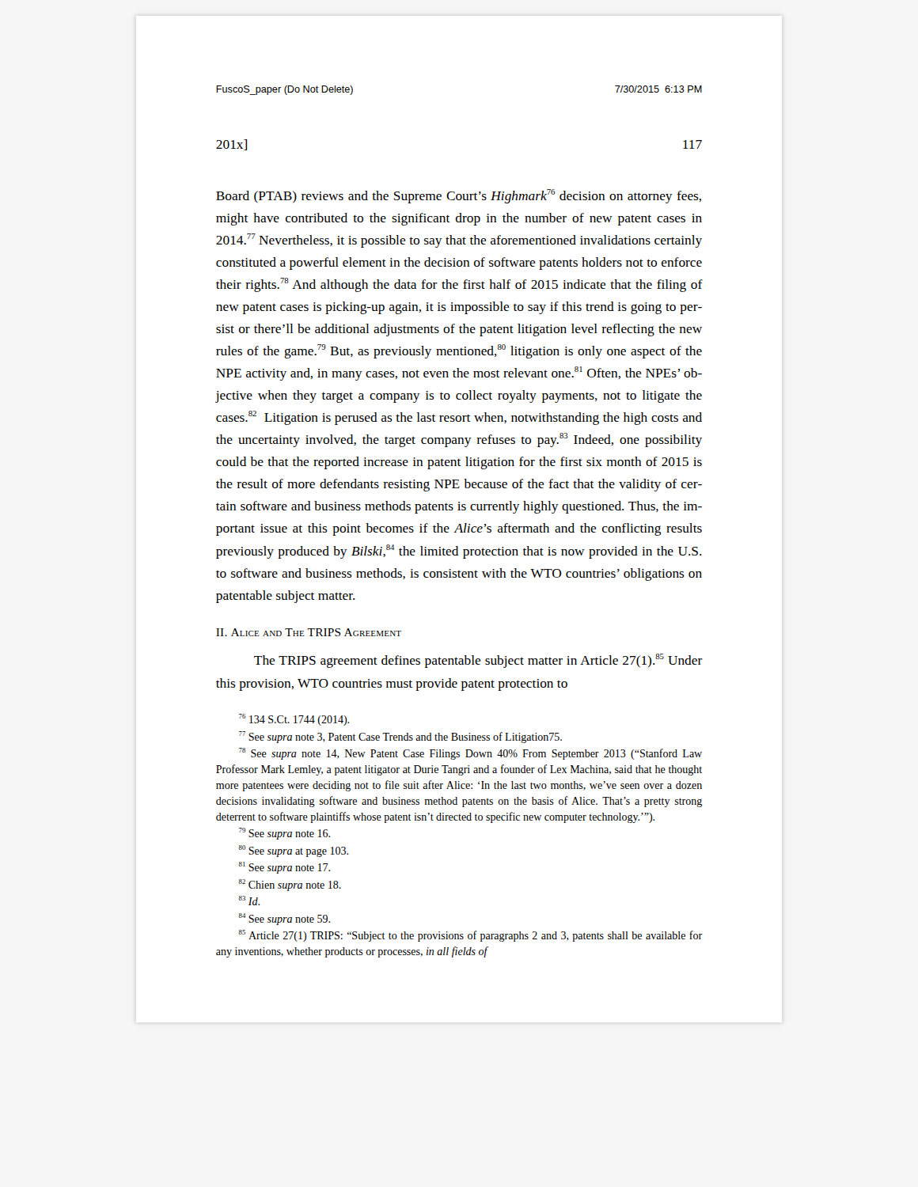FuscoS_paper (Do Not Delete) 7/30/2015 6:13 PM
201x] 117
Board (PTAB) reviews and the Supreme Court’s Highmark76 decision on attorney fees, might have contributed to the significant drop in the number of new patent cases in 2014.77 Nevertheless, it is possible to say that the aforementioned invalidations certainly constituted a powerful element in the decision of software patents holders not to enforce their rights.78 And although the data for the first half of 2015 indicate that the filing of new patent cases is picking-up again, it is impossible to say if this trend is going to persist or there’ll be additional adjustments of the patent litigation level reflecting the new rules of the game.79 But, as previously mentioned,80 litigation is only one aspect of the NPE activity and, in many cases, not even the most relevant one.81 Often, the NPEs’ objective when they target a company is to collect royalty payments, not to litigate the cases.82 Litigation is perused as the last resort when, notwithstanding the high costs and the uncertainty involved, the target company refuses to pay.83 Indeed, one possibility could be that the reported increase in patent litigation for the first six month of 2015 is the result of more defendants resisting NPE because of the fact that the validity of certain software and business methods patents is currently highly questioned. Thus, the important issue at this point becomes if the Alice’s aftermath and the conflicting results previously produced by Bilski,84 the limited protection that is now provided in the U.S. to software and business methods, is consistent with the WTO countries’ obligations on patentable subject matter.
II. Alice and The TRIPS Agreement
The TRIPS agreement defines patentable subject matter in Article 27(1).85 Under this provision, WTO countries must provide patent protection to
76 134 S.Ct. 1744 (2014).
77 See supra note 3, Patent Case Trends and the Business of Litigation75.
78 See supra note 14, New Patent Case Filings Down 40% From September 2013 (“Stanford Law Professor Mark Lemley, a patent litigator at Durie Tangri and a founder of Lex Machina, said that he thought more patentees were deciding not to file suit after Alice: ‘In the last two months, we’ve seen over a dozen decisions invalidating software and business method patents on the basis of Alice. That’s a pretty strong deterrent to software plaintiffs whose patent isn’t directed to specific new computer technology.’”).
79 See supra note 16.
80 See supra at page 103.
81 See supra note 17.
82 Chien supra note 18.
83 Id.
84 See supra note 59.
85 Article 27(1) TRIPS: “Subject to the provisions of paragraphs 2 and 3, patents shall be available for any inventions, whether products or processes, in all fields of